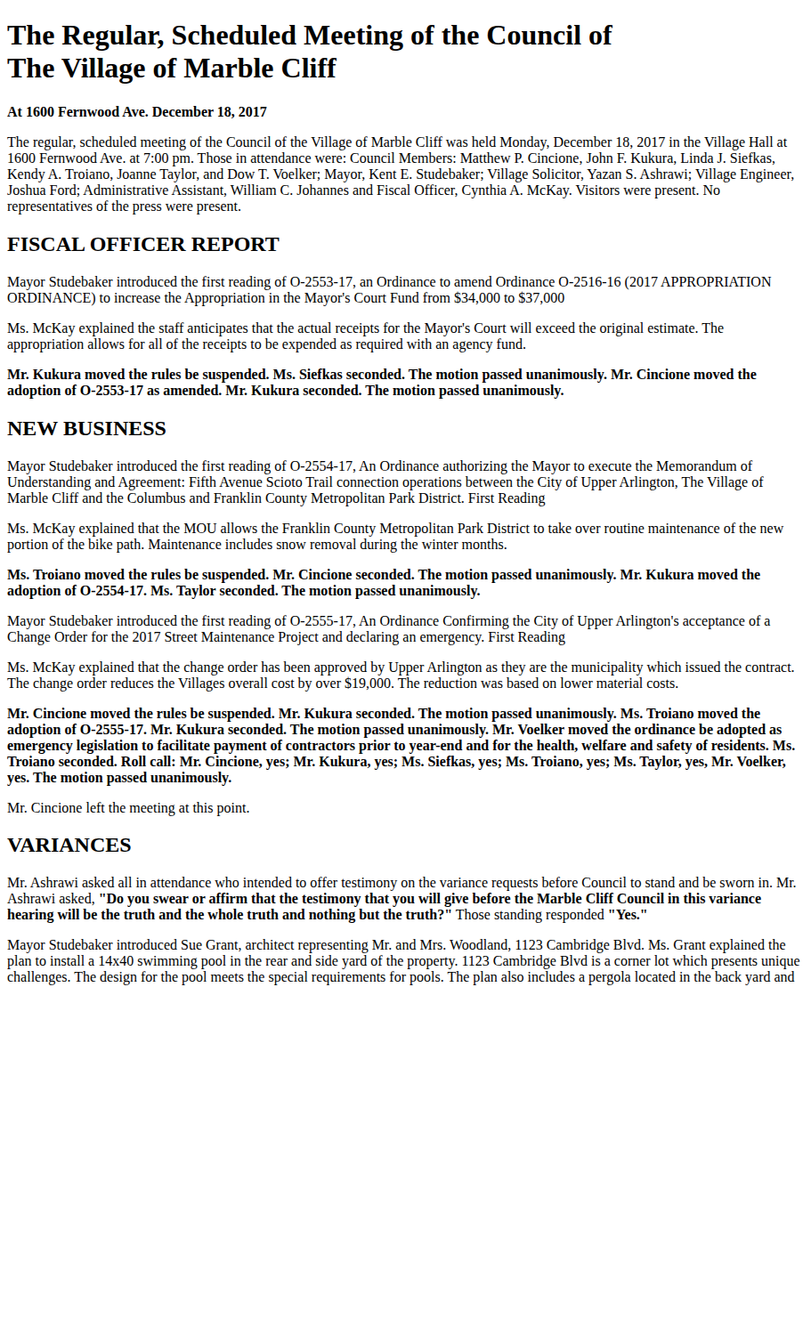The Regular, Scheduled Meeting of the Council of
The Village of Marble Cliff
At 1600 Fernwood Ave. December 18, 2017
The regular, scheduled meeting of the Council of the Village of Marble Cliff was held Monday, December 18, 2017 in the Village Hall at 1600 Fernwood Ave. at 7:00 pm. Those in attendance were: Council Members: Matthew P. Cincione, John F. Kukura, Linda J. Siefkas, Kendy A. Troiano, Joanne Taylor, and Dow T. Voelker; Mayor, Kent E. Studebaker; Village Solicitor, Yazan S. Ashrawi; Village Engineer, Joshua Ford; Administrative Assistant, William C. Johannes and Fiscal Officer, Cynthia A. McKay. Visitors were present. No representatives of the press were present.
FISCAL OFFICER REPORT
Mayor Studebaker introduced the first reading of O-2553-17, an Ordinance to amend Ordinance O-2516-16 (2017 APPROPRIATION ORDINANCE) to increase the Appropriation in the Mayor's Court Fund from $34,000 to $37,000
Ms. McKay explained the staff anticipates that the actual receipts for the Mayor's Court will exceed the original estimate. The appropriation allows for all of the receipts to be expended as required with an agency fund.
Mr. Kukura moved the rules be suspended. Ms. Siefkas seconded. The motion passed unanimously. Mr. Cincione moved the adoption of O-2553-17 as amended. Mr. Kukura seconded. The motion passed unanimously.
NEW BUSINESS
Mayor Studebaker introduced the first reading of O-2554-17, An Ordinance authorizing the Mayor to execute the Memorandum of Understanding and Agreement: Fifth Avenue Scioto Trail connection operations between the City of Upper Arlington, The Village of Marble Cliff and the Columbus and Franklin County Metropolitan Park District. First Reading
Ms. McKay explained that the MOU allows the Franklin County Metropolitan Park District to take over routine maintenance of the new portion of the bike path. Maintenance includes snow removal during the winter months.
Ms. Troiano moved the rules be suspended. Mr. Cincione seconded. The motion passed unanimously. Mr. Kukura moved the adoption of O-2554-17. Ms. Taylor seconded. The motion passed unanimously.
Mayor Studebaker introduced the first reading of O-2555-17, An Ordinance Confirming the City of Upper Arlington's acceptance of a Change Order for the 2017 Street Maintenance Project and declaring an emergency. First Reading
Ms. McKay explained that the change order has been approved by Upper Arlington as they are the municipality which issued the contract. The change order reduces the Villages overall cost by over $19,000. The reduction was based on lower material costs.
Mr. Cincione moved the rules be suspended. Mr. Kukura seconded. The motion passed unanimously. Ms. Troiano moved the adoption of O-2555-17. Mr. Kukura seconded. The motion passed unanimously. Mr. Voelker moved the ordinance be adopted as emergency legislation to facilitate payment of contractors prior to year-end and for the health, welfare and safety of residents. Ms. Troiano seconded. Roll call: Mr. Cincione, yes; Mr. Kukura, yes; Ms. Siefkas, yes; Ms. Troiano, yes; Ms. Taylor, yes, Mr. Voelker, yes. The motion passed unanimously.
Mr. Cincione left the meeting at this point.
VARIANCES
Mr. Ashrawi asked all in attendance who intended to offer testimony on the variance requests before Council to stand and be sworn in. Mr. Ashrawi asked, "Do you swear or affirm that the testimony that you will give before the Marble Cliff Council in this variance hearing will be the truth and the whole truth and nothing but the truth?" Those standing responded "Yes."
Mayor Studebaker introduced Sue Grant, architect representing Mr. and Mrs. Woodland, 1123 Cambridge Blvd. Ms. Grant explained the plan to install a 14x40 swimming pool in the rear and side yard of the property. 1123 Cambridge Blvd is a corner lot which presents unique challenges. The design for the pool meets the special requirements for pools. The plan also includes a pergola located in the back yard and